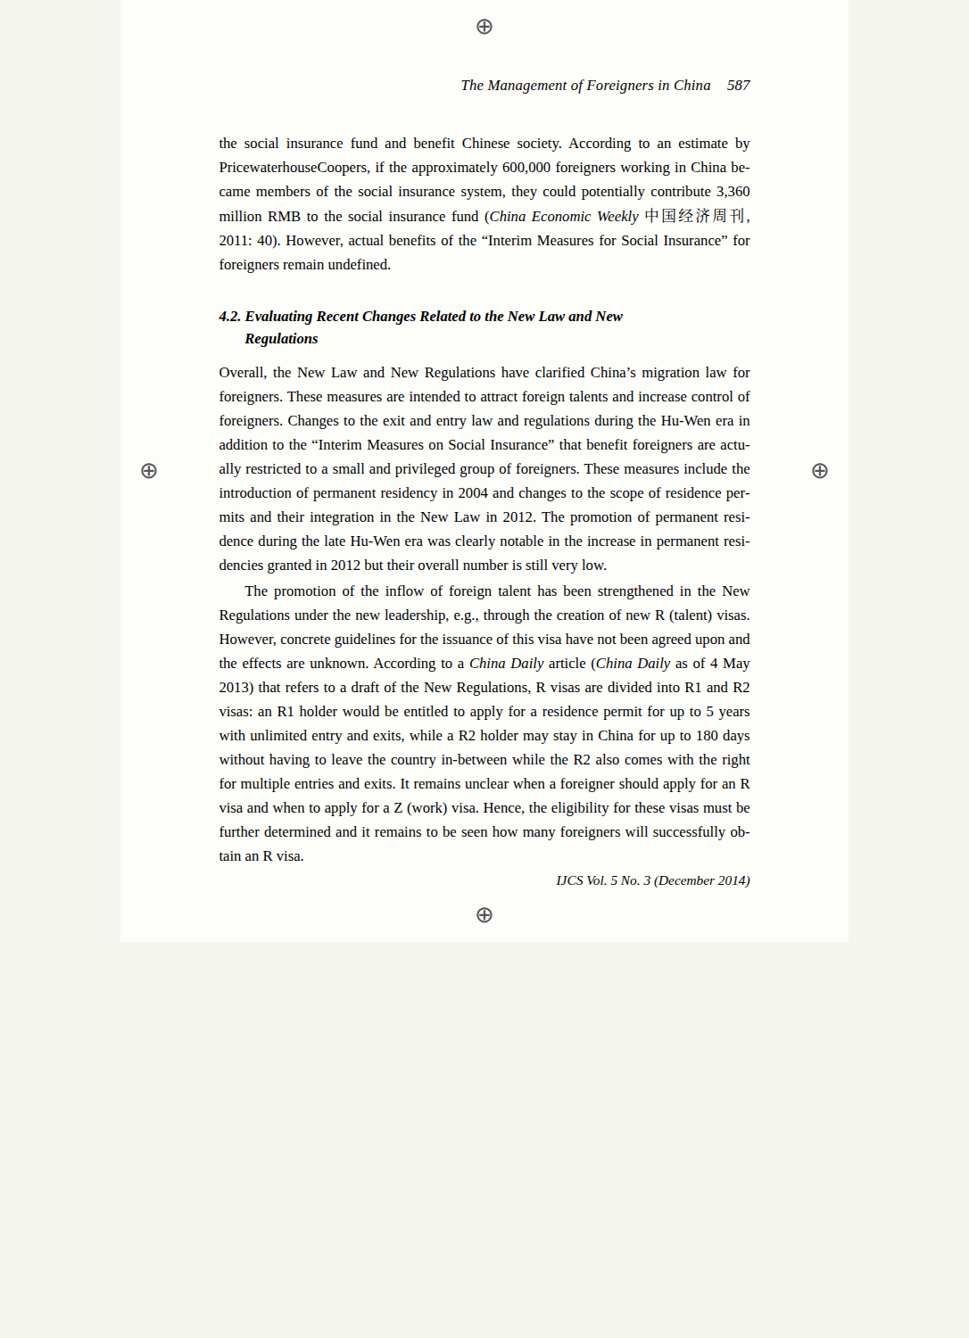⊕
⊕
⊕
⊕
The Management of Foreigners in China 587
the social insurance fund and benefit Chinese society. According to an estimate by PricewaterhouseCoopers, if the approximately 600,000 foreigners working in China became members of the social insurance system, they could potentially contribute 3,360 million RMB to the social insurance fund (China Economic Weekly 中国经济周刊, 2011: 40). However, actual benefits of the “Interim Measures for Social Insurance” for foreigners remain undefined.
4.2. Evaluating Recent Changes Related to the New Law and NewRegulations
Overall, the New Law and New Regulations have clarified China’s migration law for foreigners. These measures are intended to attract foreign talents and increase control of foreigners. Changes to the exit and entry law and regulations during the Hu-Wen era in addition to the “Interim Measures on Social Insurance” that benefit foreigners are actually restricted to a small and privileged group of foreigners. These measures include the introduction of permanent residency in 2004 and changes to the scope of residence permits and their integration in the New Law in 2012. The promotion of permanent residence during the late Hu-Wen era was clearly notable in the increase in permanent residencies granted in 2012 but their overall number is still very low.
The promotion of the inflow of foreign talent has been strengthened in the New Regulations under the new leadership, e.g., through the creation of new R (talent) visas. However, concrete guidelines for the issuance of this visa have not been agreed upon and the effects are unknown. According to a China Daily article (China Daily as of 4 May 2013) that refers to a draft of the New Regulations, R visas are divided into R1 and R2 visas: an R1 holder would be entitled to apply for a residence permit for up to 5 years with unlimited entry and exits, while a R2 holder may stay in China for up to 180 days without having to leave the country in-between while the R2 also comes with the right for multiple entries and exits. It remains unclear when a foreigner should apply for an R visa and when to apply for a Z (work) visa. Hence, the eligibility for these visas must be further determined and it remains to be seen how many foreigners will successfully obtain an R visa.
IJCS Vol. 5 No. 3 (December 2014)